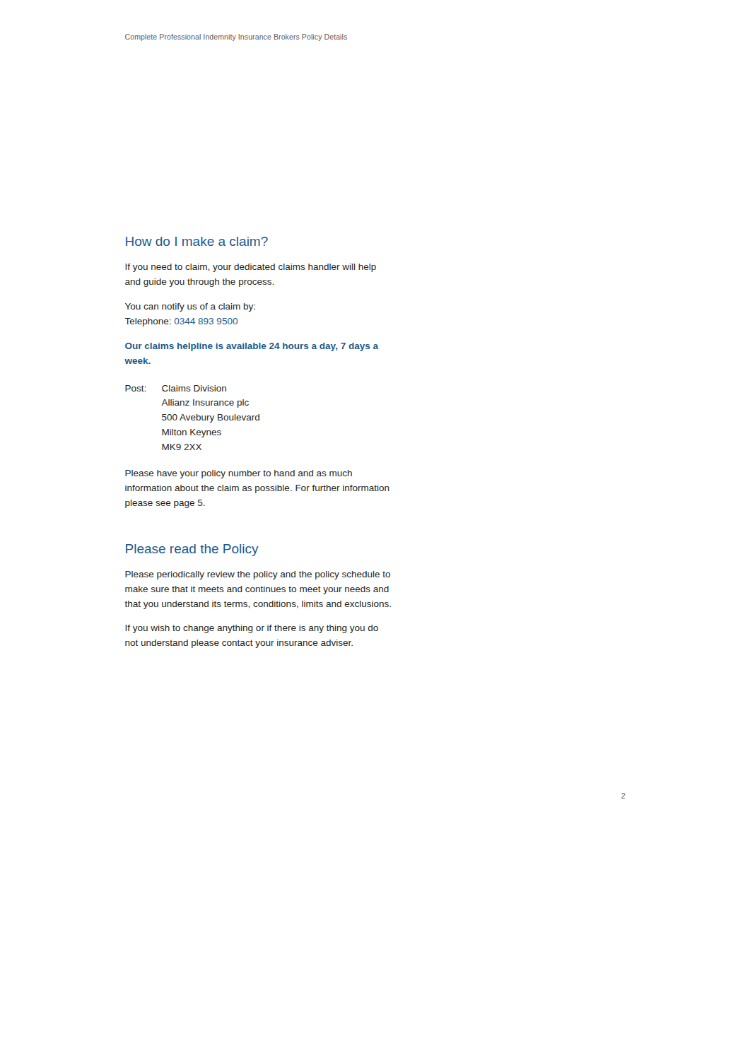Complete Professional Indemnity Insurance Brokers Policy Details
How do I make a claim?
If you need to claim, your dedicated claims handler will help and guide you through the process.
You can notify us of a claim by:
Telephone: 0344 893 9500
Our claims helpline is available 24 hours a day, 7 days a week.
Post:
Claims Division
Allianz Insurance plc
500 Avebury Boulevard
Milton Keynes
MK9 2XX
Please have your policy number to hand and as much information about the claim as possible. For further information please see page 5.
Please read the Policy
Please periodically review the policy and the policy schedule to make sure that it meets and continues to meet your needs and that you understand its terms, conditions, limits and exclusions.
If you wish to change anything or if there is any thing you do not understand please contact your insurance adviser.
2